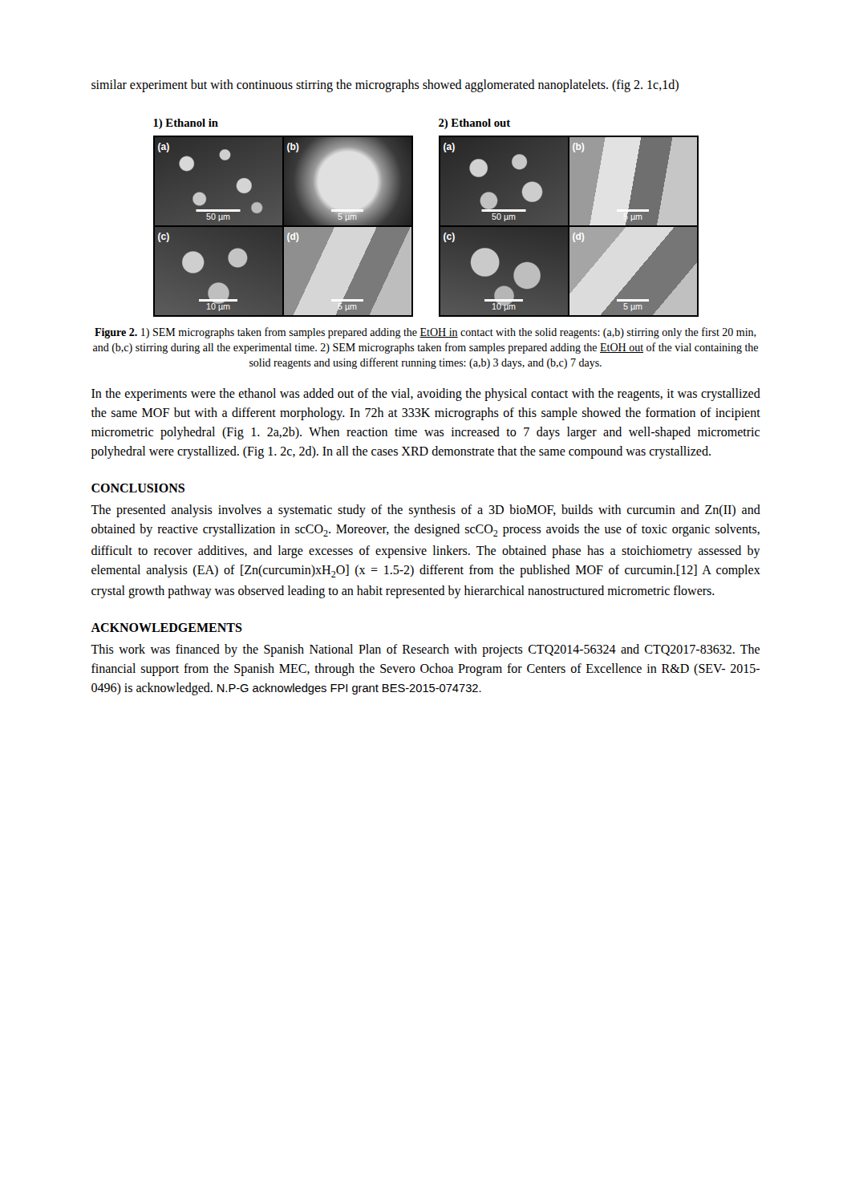similar experiment but with continuous stirring the micrographs showed agglomerated nanoplatelets. (fig 2. 1c,1d)
1) Ethanol in
(a) 50 µm
(b) 5 µm
(c) 10 µm
(d) 5 µm
2) Ethanol out
(a) 50 µm
(b) 5 µm
(c) 10 µm
(d) 5 µm
Figure 2. 1) SEM micrographs taken from samples prepared adding the EtOH in contact with the solid reagents: (a,b) stirring only the first 20 min, and (b,c) stirring during all the experimental time. 2) SEM micrographs taken from samples prepared adding the EtOH out of the vial containing the solid reagents and using different running times: (a,b) 3 days, and (b,c) 7 days.
In the experiments were the ethanol was added out of the vial, avoiding the physical contact with the reagents, it was crystallized the same MOF but with a different morphology. In 72h at 333K micrographs of this sample showed the formation of incipient micrometric polyhedral (Fig 1. 2a,2b). When reaction time was increased to 7 days larger and well-shaped micrometric polyhedral were crystallized. (Fig 1. 2c, 2d). In all the cases XRD demonstrate that the same compound was crystallized.
CONCLUSIONS
The presented analysis involves a systematic study of the synthesis of a 3D bioMOF, builds with curcumin and Zn(II) and obtained by reactive crystallization in scCO2. Moreover, the designed scCO2 process avoids the use of toxic organic solvents, difficult to recover additives, and large excesses of expensive linkers. The obtained phase has a stoichiometry assessed by elemental analysis (EA) of [Zn(curcumin)xH2O] (x = 1.5-2) different from the published MOF of curcumin.[12] A complex crystal growth pathway was observed leading to an habit represented by hierarchical nanostructured micrometric flowers.
ACKNOWLEDGEMENTS
This work was financed by the Spanish National Plan of Research with projects CTQ2014-56324 and CTQ2017-83632. The financial support from the Spanish MEC, through the Severo Ochoa Program for Centers of Excellence in R&D (SEV- 2015-0496) is acknowledged. N.P-G acknowledges FPI grant BES-2015-074732.